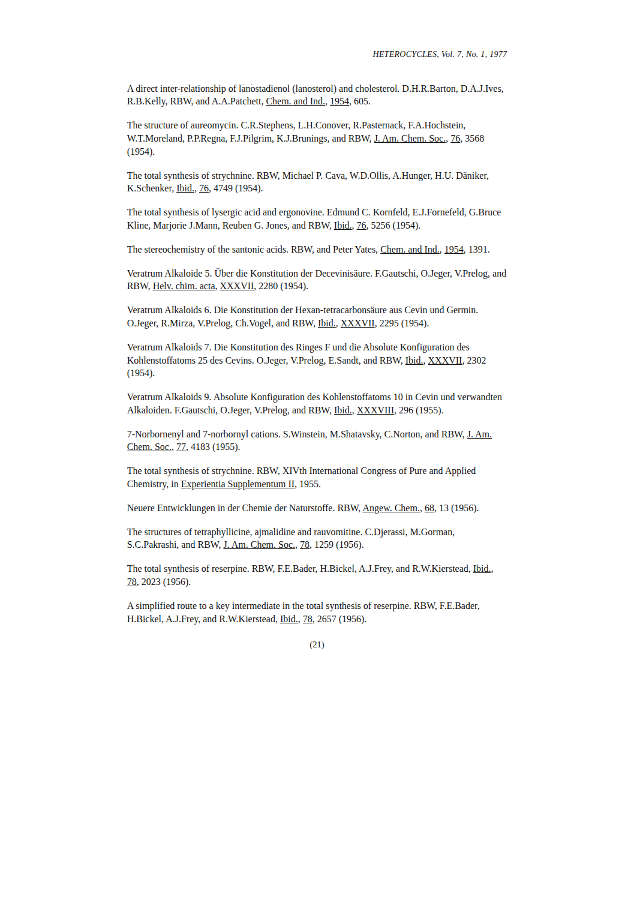HETEROCYCLES, Vol. 7, No. 1, 1977
. .
A direct inter-relationship of lanostadienol (lanosterol) and cholesterol. D.H.R.Barton, D.A.J.Ives, R.B.Kelly, RBW, and A.A.Patchett, Chem. and Ind., 1954, 605.
The structure of aureomycin. C.R.Stephens, L.H.Conover, R.Pasternack, F.A.Hochstein, W.T.Moreland, P.P.Regna, F.J.Pilgrim, K.J.Brunings, and RBW, J. Am. Chem. Soc., 76, 3568 (1954).
The total synthesis of strychnine. RBW, Michael P. Cava, W.D.Ollis, A.Hunger, H.U. Däniker, K.Schenker, Ibid., 76, 4749 (1954).
The total synthesis of lysergic acid and ergonovine. Edmund C. Kornfeld, E.J.Fornefeld, G.Bruce Kline, Marjorie J.Mann, Reuben G. Jones, and RBW, Ibid., 76, 5256 (1954).
The stereochemistry of the santonic acids. RBW, and Peter Yates, Chem. and Ind., 1954, 1391.
Veratrum Alkaloide 5. Über die Konstitution der Decevinisäure. F.Gautschi, O.Jeger, V.Prelog, and RBW, Helv. chim. acta, XXXVII, 2280 (1954).
Veratrum Alkaloids 6. Die Konstitution der Hexan-tetracarbonsäure aus Cevin und Germin. O.Jeger, R.Mirza, V.Prelog, Ch.Vogel, and RBW, Ibid., XXXVII, 2295 (1954).
Veratrum Alkaloids 7. Die Konstitution des Ringes F und die Absolute Konfiguration des Kohlenstoffatoms 25 des Cevins. O.Jeger, V.Prelog, E.Sandt, and RBW, Ibid., XXXVII, 2302 (1954).
Veratrum Alkaloids 9. Absolute Konfiguration des Kohlenstoffatoms 10 in Cevin und verwandten Alkaloiden. F.Gautschi, O.Jeger, V.Prelog, and RBW, Ibid., XXXVIII, 296 (1955).
7-Norbornenyl and 7-norbornyl cations. S.Winstein, M.Shatavsky, C.Norton, and RBW, J. Am. Chem. Soc., 77, 4183 (1955).
The total synthesis of strychnine. RBW, XIVth International Congress of Pure and Applied Chemistry, in Experientia Supplementum II, 1955.
Neuere Entwicklungen in der Chemie der Naturstoffe. RBW, Angew. Chem., 68, 13 (1956).
The structures of tetraphyllicine, ajmalidine and rauvomitine. C.Djerassi, M.Gorman, S.C.Pakrashi, and RBW, J. Am. Chem. Soc., 78, 1259 (1956).
The total synthesis of reserpine. RBW, F.E.Bader, H.Bickel, A.J.Frey, and R.W.Kierstead, Ibid., 78, 2023 (1956).
A simplified route to a key intermediate in the total synthesis of reserpine. RBW, F.E.Bader, H.Bickel, A.J.Frey, and R.W.Kierstead, Ibid., 78, 2657 (1956).
(21)